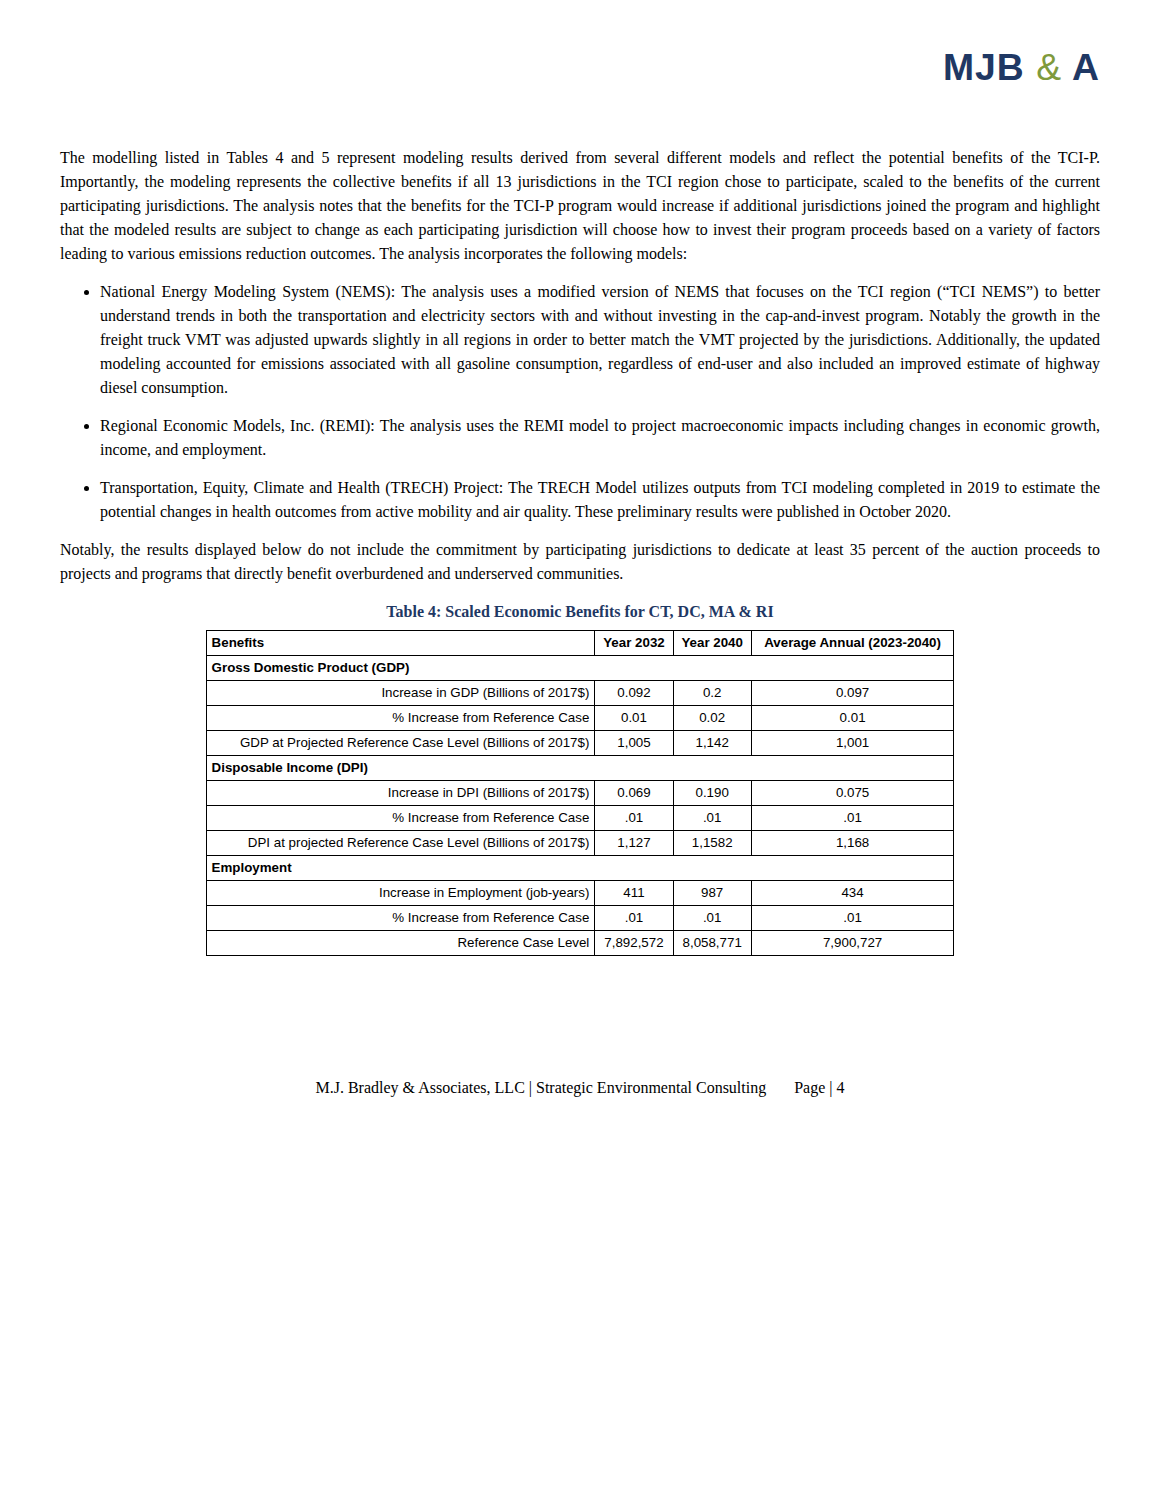MJB & A
The modelling listed in Tables 4 and 5 represent modeling results derived from several different models and reflect the potential benefits of the TCI-P. Importantly, the modeling represents the collective benefits if all 13 jurisdictions in the TCI region chose to participate, scaled to the benefits of the current participating jurisdictions. The analysis notes that the benefits for the TCI-P program would increase if additional jurisdictions joined the program and highlight that the modeled results are subject to change as each participating jurisdiction will choose how to invest their program proceeds based on a variety of factors leading to various emissions reduction outcomes. The analysis incorporates the following models:
National Energy Modeling System (NEMS): The analysis uses a modified version of NEMS that focuses on the TCI region (“TCI NEMS”) to better understand trends in both the transportation and electricity sectors with and without investing in the cap-and-invest program. Notably the growth in the freight truck VMT was adjusted upwards slightly in all regions in order to better match the VMT projected by the jurisdictions. Additionally, the updated modeling accounted for emissions associated with all gasoline consumption, regardless of end-user and also included an improved estimate of highway diesel consumption.
Regional Economic Models, Inc. (REMI): The analysis uses the REMI model to project macroeconomic impacts including changes in economic growth, income, and employment.
Transportation, Equity, Climate and Health (TRECH) Project: The TRECH Model utilizes outputs from TCI modeling completed in 2019 to estimate the potential changes in health outcomes from active mobility and air quality. These preliminary results were published in October 2020.
Notably, the results displayed below do not include the commitment by participating jurisdictions to dedicate at least 35 percent of the auction proceeds to projects and programs that directly benefit overburdened and underserved communities.
Table 4: Scaled Economic Benefits for CT, DC, MA & RI
| Benefits | Year 2032 | Year 2040 | Average Annual (2023-2040) |
| --- | --- | --- | --- |
| Gross Domestic Product (GDP) |
| Increase in GDP (Billions of 2017$) | 0.092 | 0.2 | 0.097 |
| % Increase from Reference Case | 0.01 | 0.02 | 0.01 |
| GDP at Projected Reference Case Level (Billions of 2017$) | 1,005 | 1,142 | 1,001 |
| Disposable Income (DPI) |
| Increase in DPI (Billions of 2017$) | 0.069 | 0.190 | 0.075 |
| % Increase from Reference Case | .01 | .01 | .01 |
| DPI at projected Reference Case Level (Billions of 2017$) | 1,127 | 1,1582 | 1,168 |
| Employment |
| Increase in Employment (job-years) | 411 | 987 | 434 |
| % Increase from Reference Case | .01 | .01 | .01 |
| Reference Case Level | 7,892,572 | 8,058,771 | 7,900,727 |
M.J. Bradley & Associates, LLC | Strategic Environmental Consulting Page | 4